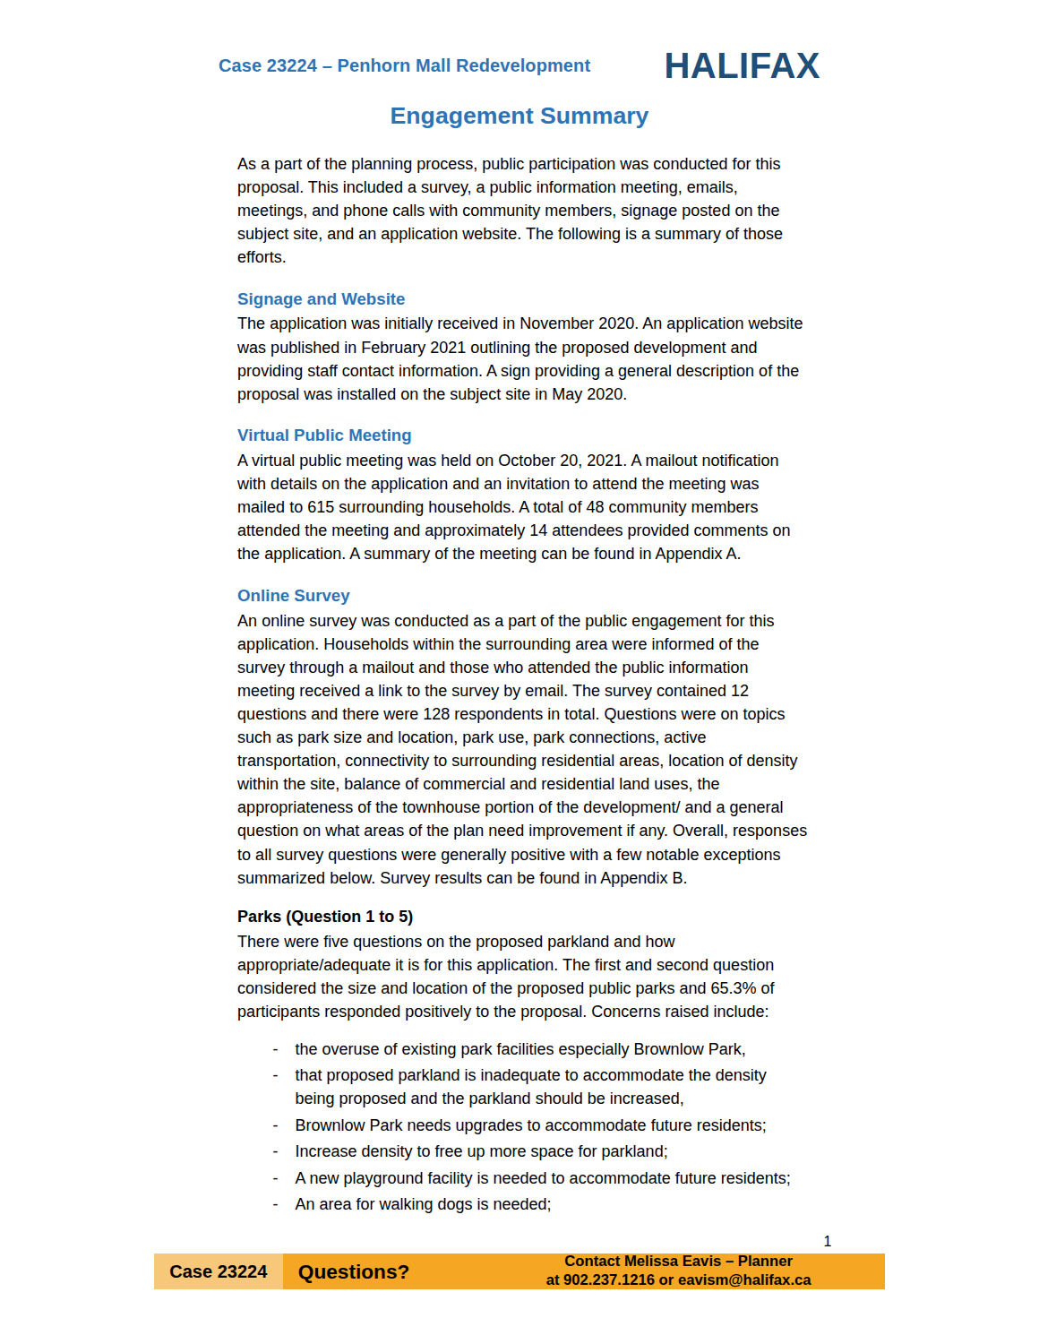Case 23224 – Penhorn Mall Redevelopment
HALIFAX
Engagement Summary
As a part of the planning process, public participation was conducted for this proposal. This included a survey, a public information meeting, emails, meetings, and phone calls with community members, signage posted on the subject site, and an application website. The following is a summary of those efforts.
Signage and Website
The application was initially received in November 2020. An application website was published in February 2021 outlining the proposed development and providing staff contact information. A sign providing a general description of the proposal was installed on the subject site in May 2020.
Virtual Public Meeting
A virtual public meeting was held on October 20, 2021. A mailout notification with details on the application and an invitation to attend the meeting was mailed to 615 surrounding households. A total of 48 community members attended the meeting and approximately 14 attendees provided comments on the application. A summary of the meeting can be found in Appendix A.
Online Survey
An online survey was conducted as a part of the public engagement for this application. Households within the surrounding area were informed of the survey through a mailout and those who attended the public information meeting received a link to the survey by email. The survey contained 12 questions and there were 128 respondents in total. Questions were on topics such as park size and location, park use, park connections, active transportation, connectivity to surrounding residential areas, location of density within the site, balance of commercial and residential land uses, the appropriateness of the townhouse portion of the development/ and a general question on what areas of the plan need improvement if any. Overall, responses to all survey questions were generally positive with a few notable exceptions summarized below. Survey results can be found in Appendix B.
Parks (Question 1 to 5)
There were five questions on the proposed parkland and how appropriate/adequate it is for this application. The first and second question considered the size and location of the proposed public parks and 65.3% of participants responded positively to the proposal. Concerns raised include:
the overuse of existing park facilities especially Brownlow Park,
that proposed parkland is inadequate to accommodate the density being proposed and the parkland should be increased,
Brownlow Park needs upgrades to accommodate future residents;
Increase density to free up more space for parkland;
A new playground facility is needed to accommodate future residents;
An area for walking dogs is needed;
1
Case 23224
Questions?
Contact Melissa Eavis – Planner
at 902.237.1216 or eavism@halifax.ca